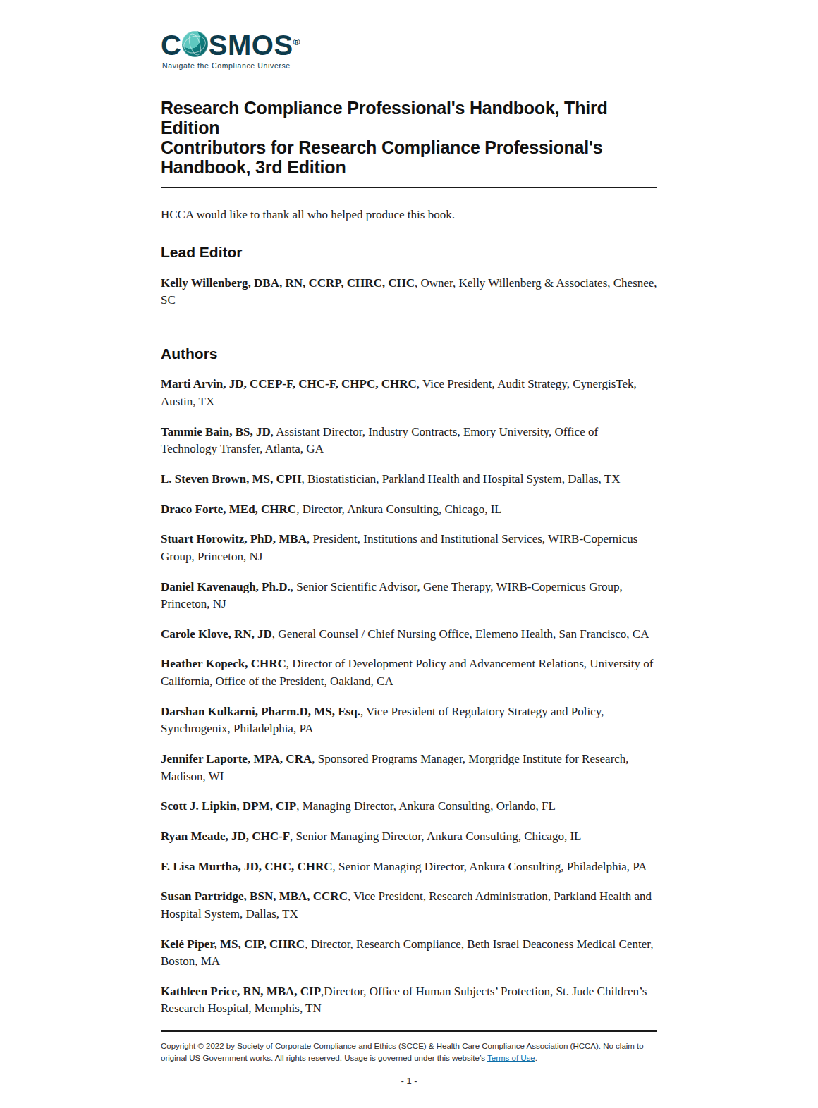C SMOS®
Navigate the Compliance Universe
Research Compliance Professional's Handbook, Third Edition
Contributors for Research Compliance Professional's Handbook, 3rd Edition
HCCA would like to thank all who helped produce this book.
Lead Editor
Kelly Willenberg, DBA, RN, CCRP, CHRC, CHC, Owner, Kelly Willenberg & Associates, Chesnee, SC
Authors
Marti Arvin, JD, CCEP-F, CHC-F, CHPC, CHRC, Vice President, Audit Strategy, CynergisTek, Austin, TX
Tammie Bain, BS, JD, Assistant Director, Industry Contracts, Emory University, Office of Technology Transfer, Atlanta, GA
L. Steven Brown, MS, CPH, Biostatistician, Parkland Health and Hospital System, Dallas, TX
Draco Forte, MEd, CHRC, Director, Ankura Consulting, Chicago, IL
Stuart Horowitz, PhD, MBA, President, Institutions and Institutional Services, WIRB-Copernicus Group, Princeton, NJ
Daniel Kavenaugh, Ph.D., Senior Scientific Advisor, Gene Therapy, WIRB-Copernicus Group, Princeton, NJ
Carole Klove, RN, JD, General Counsel / Chief Nursing Office, Elemeno Health, San Francisco, CA
Heather Kopeck, CHRC, Director of Development Policy and Advancement Relations, University of California, Office of the President, Oakland, CA
Darshan Kulkarni, Pharm.D, MS, Esq., Vice President of Regulatory Strategy and Policy, Synchrogenix, Philadelphia, PA
Jennifer Laporte, MPA, CRA, Sponsored Programs Manager, Morgridge Institute for Research, Madison, WI
Scott J. Lipkin, DPM, CIP, Managing Director, Ankura Consulting, Orlando, FL
Ryan Meade, JD, CHC-F, Senior Managing Director, Ankura Consulting, Chicago, IL
F. Lisa Murtha, JD, CHC, CHRC, Senior Managing Director, Ankura Consulting, Philadelphia, PA
Susan Partridge, BSN, MBA, CCRC, Vice President, Research Administration, Parkland Health and Hospital System, Dallas, TX
Kelé Piper, MS, CIP, CHRC, Director, Research Compliance, Beth Israel Deaconess Medical Center, Boston, MA
Kathleen Price, RN, MBA, CIP,Director, Office of Human Subjects’ Protection, St. Jude Children’s Research Hospital, Memphis, TN
Copyright © 2022 by Society of Corporate Compliance and Ethics (SCCE) & Health Care Compliance Association (HCCA). No claim to original US Government works. All rights reserved. Usage is governed under this website’s Terms of Use.
- 1 -